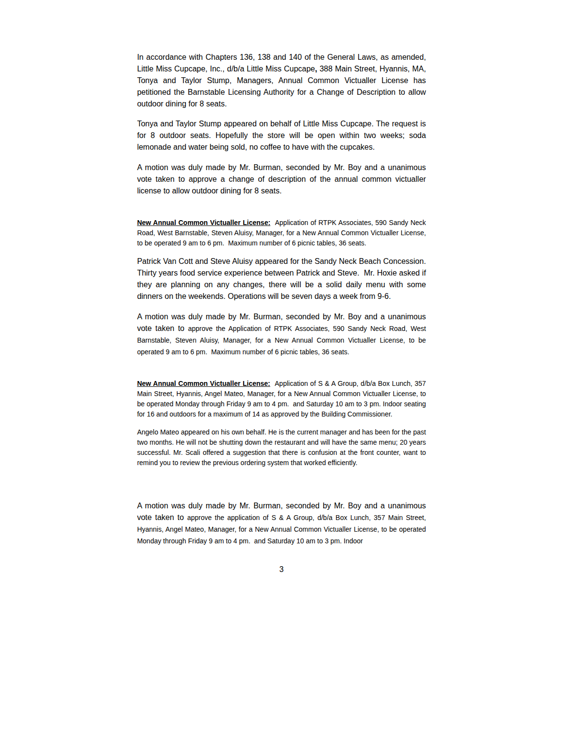In accordance with Chapters 136, 138 and 140 of the General Laws, as amended, Little Miss Cupcape, Inc., d/b/a Little Miss Cupcape, 388 Main Street, Hyannis, MA, Tonya and Taylor Stump, Managers, Annual Common Victualler License has petitioned the Barnstable Licensing Authority for a Change of Description to allow outdoor dining for 8 seats.
Tonya and Taylor Stump appeared on behalf of Little Miss Cupcape. The request is for 8 outdoor seats. Hopefully the store will be open within two weeks; soda lemonade and water being sold, no coffee to have with the cupcakes.
A motion was duly made by Mr. Burman, seconded by Mr. Boy and a unanimous vote taken to approve a change of description of the annual common victualler license to allow outdoor dining for 8 seats.
New Annual Common Victualler License: Application of RTPK Associates, 590 Sandy Neck Road, West Barnstable, Steven Aluisy, Manager, for a New Annual Common Victualler License, to be operated 9 am to 6 pm. Maximum number of 6 picnic tables, 36 seats.
Patrick Van Cott and Steve Aluisy appeared for the Sandy Neck Beach Concession. Thirty years food service experience between Patrick and Steve. Mr. Hoxie asked if they are planning on any changes, there will be a solid daily menu with some dinners on the weekends. Operations will be seven days a week from 9-6.
A motion was duly made by Mr. Burman, seconded by Mr. Boy and a unanimous vote taken to approve the Application of RTPK Associates, 590 Sandy Neck Road, West Barnstable, Steven Aluisy, Manager, for a New Annual Common Victualler License, to be operated 9 am to 6 pm. Maximum number of 6 picnic tables, 36 seats.
New Annual Common Victualler License: Application of S & A Group, d/b/a Box Lunch, 357 Main Street, Hyannis, Angel Mateo, Manager, for a New Annual Common Victualler License, to be operated Monday through Friday 9 am to 4 pm. and Saturday 10 am to 3 pm. Indoor seating for 16 and outdoors for a maximum of 14 as approved by the Building Commissioner.
Angelo Mateo appeared on his own behalf. He is the current manager and has been for the past two months. He will not be shutting down the restaurant and will have the same menu; 20 years successful. Mr. Scali offered a suggestion that there is confusion at the front counter, want to remind you to review the previous ordering system that worked efficiently.
A motion was duly made by Mr. Burman, seconded by Mr. Boy and a unanimous vote taken to approve the application of S & A Group, d/b/a Box Lunch, 357 Main Street, Hyannis, Angel Mateo, Manager, for a New Annual Common Victualler License, to be operated Monday through Friday 9 am to 4 pm. and Saturday 10 am to 3 pm. Indoor
3